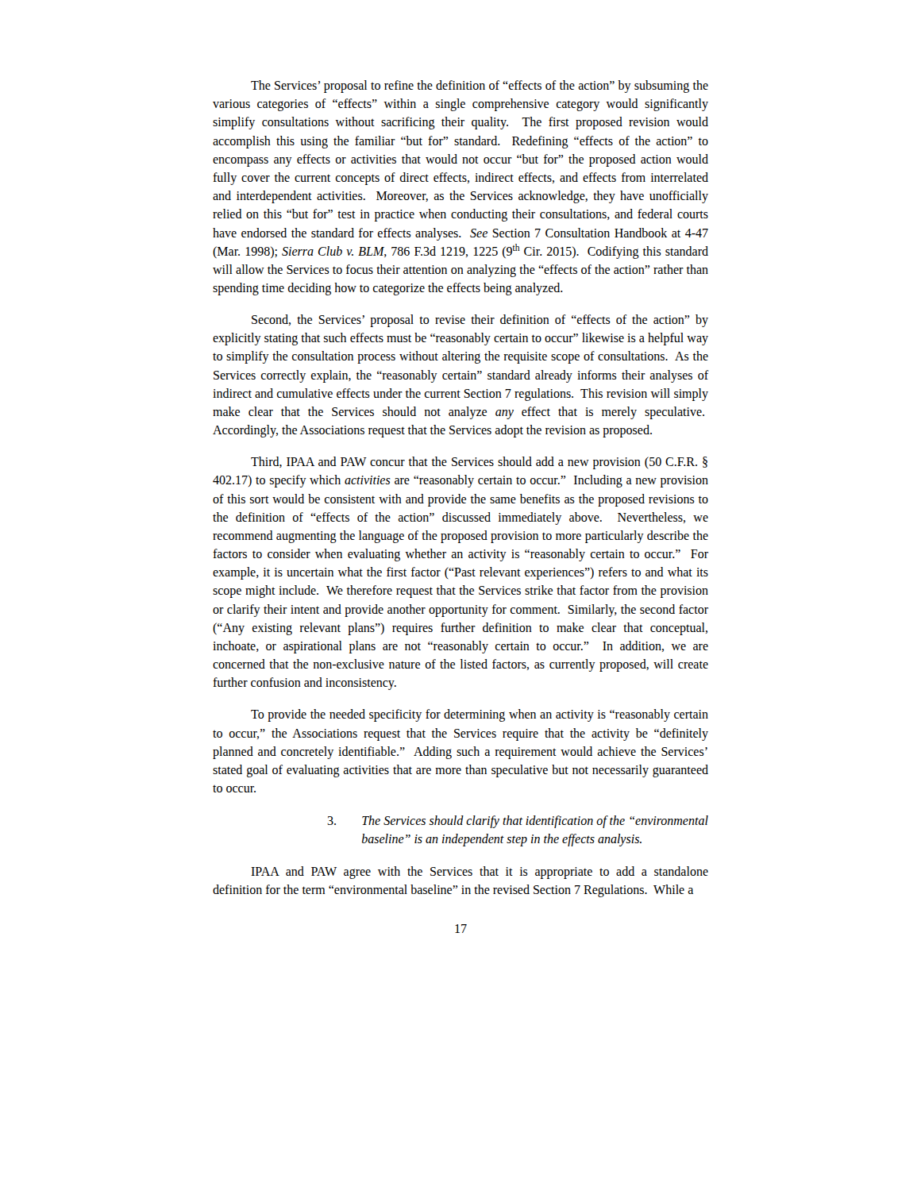The Services’ proposal to refine the definition of “effects of the action” by subsuming the various categories of “effects” within a single comprehensive category would significantly simplify consultations without sacrificing their quality. The first proposed revision would accomplish this using the familiar “but for” standard. Redefining “effects of the action” to encompass any effects or activities that would not occur “but for” the proposed action would fully cover the current concepts of direct effects, indirect effects, and effects from interrelated and interdependent activities. Moreover, as the Services acknowledge, they have unofficially relied on this “but for” test in practice when conducting their consultations, and federal courts have endorsed the standard for effects analyses. See Section 7 Consultation Handbook at 4-47 (Mar. 1998); Sierra Club v. BLM, 786 F.3d 1219, 1225 (9th Cir. 2015). Codifying this standard will allow the Services to focus their attention on analyzing the “effects of the action” rather than spending time deciding how to categorize the effects being analyzed.
Second, the Services’ proposal to revise their definition of “effects of the action” by explicitly stating that such effects must be “reasonably certain to occur” likewise is a helpful way to simplify the consultation process without altering the requisite scope of consultations. As the Services correctly explain, the “reasonably certain” standard already informs their analyses of indirect and cumulative effects under the current Section 7 regulations. This revision will simply make clear that the Services should not analyze any effect that is merely speculative. Accordingly, the Associations request that the Services adopt the revision as proposed.
Third, IPAA and PAW concur that the Services should add a new provision (50 C.F.R. § 402.17) to specify which activities are “reasonably certain to occur.” Including a new provision of this sort would be consistent with and provide the same benefits as the proposed revisions to the definition of “effects of the action” discussed immediately above. Nevertheless, we recommend augmenting the language of the proposed provision to more particularly describe the factors to consider when evaluating whether an activity is “reasonably certain to occur.” For example, it is uncertain what the first factor (“Past relevant experiences”) refers to and what its scope might include. We therefore request that the Services strike that factor from the provision or clarify their intent and provide another opportunity for comment. Similarly, the second factor (“Any existing relevant plans”) requires further definition to make clear that conceptual, inchoate, or aspirational plans are not “reasonably certain to occur.” In addition, we are concerned that the non-exclusive nature of the listed factors, as currently proposed, will create further confusion and inconsistency.
To provide the needed specificity for determining when an activity is “reasonably certain to occur,” the Associations request that the Services require that the activity be “definitely planned and concretely identifiable.” Adding such a requirement would achieve the Services’ stated goal of evaluating activities that are more than speculative but not necessarily guaranteed to occur.
3. The Services should clarify that identification of the “environmental baseline” is an independent step in the effects analysis.
IPAA and PAW agree with the Services that it is appropriate to add a standalone definition for the term “environmental baseline” in the revised Section 7 Regulations. While a
17